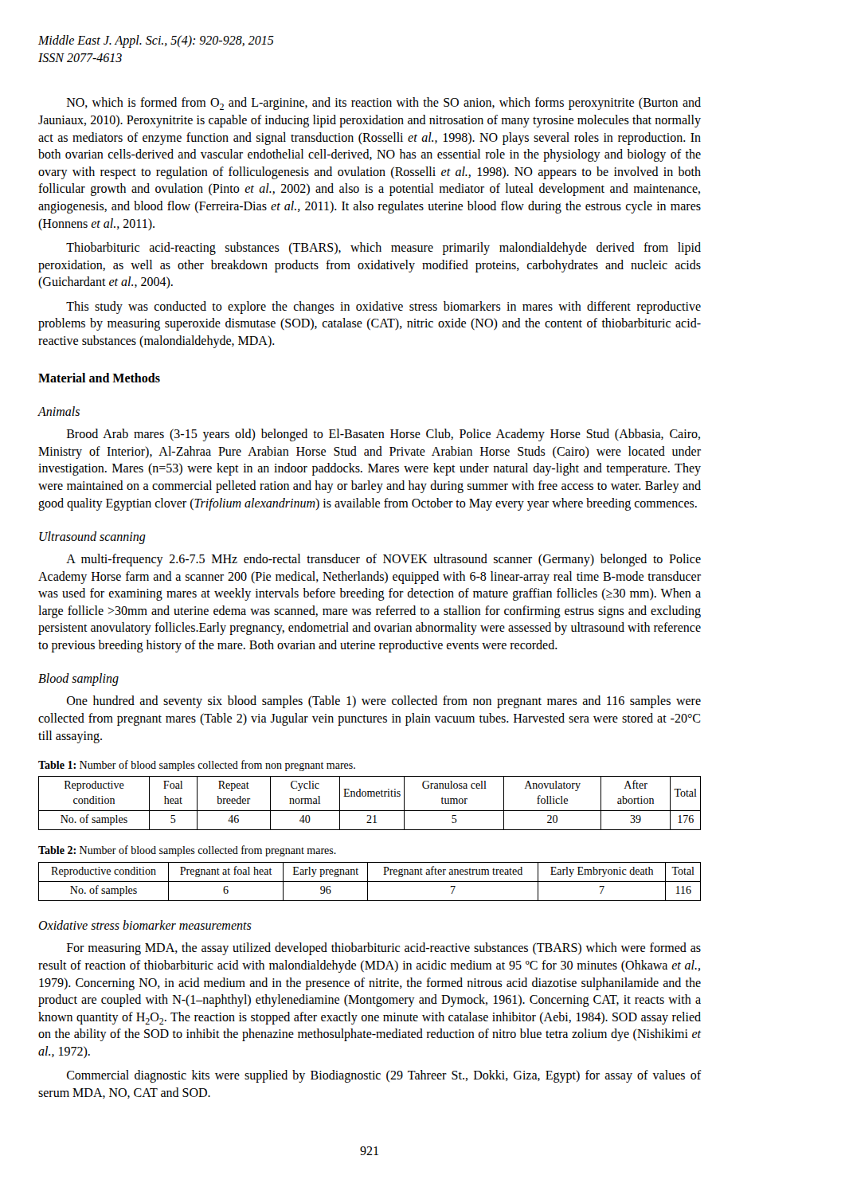Middle East J. Appl. Sci., 5(4): 920-928, 2015
ISSN 2077-4613
NO, which is formed from O2 and L-arginine, and its reaction with the SO anion, which forms peroxynitrite (Burton and Jauniaux, 2010). Peroxynitrite is capable of inducing lipid peroxidation and nitrosation of many tyrosine molecules that normally act as mediators of enzyme function and signal transduction (Rosselli et al., 1998). NO plays several roles in reproduction. In both ovarian cells-derived and vascular endothelial cell-derived, NO has an essential role in the physiology and biology of the ovary with respect to regulation of folliculogenesis and ovulation (Rosselli et al., 1998). NO appears to be involved in both follicular growth and ovulation (Pinto et al., 2002) and also is a potential mediator of luteal development and maintenance, angiogenesis, and blood flow (Ferreira-Dias et al., 2011). It also regulates uterine blood flow during the estrous cycle in mares (Honnens et al., 2011).
Thiobarbituric acid-reacting substances (TBARS), which measure primarily malondialdehyde derived from lipid peroxidation, as well as other breakdown products from oxidatively modified proteins, carbohydrates and nucleic acids (Guichardant et al., 2004).
This study was conducted to explore the changes in oxidative stress biomarkers in mares with different reproductive problems by measuring superoxide dismutase (SOD), catalase (CAT), nitric oxide (NO) and the content of thiobarbituric acid-reactive substances (malondialdehyde, MDA).
Material and Methods
Animals
Brood Arab mares (3-15 years old) belonged to El-Basaten Horse Club, Police Academy Horse Stud (Abbasia, Cairo, Ministry of Interior), Al-Zahraa Pure Arabian Horse Stud and Private Arabian Horse Studs (Cairo) were located under investigation. Mares (n=53) were kept in an indoor paddocks. Mares were kept under natural day-light and temperature. They were maintained on a commercial pelleted ration and hay or barley and hay during summer with free access to water. Barley and good quality Egyptian clover (Trifolium alexandrinum) is available from October to May every year where breeding commences.
Ultrasound scanning
A multi-frequency 2.6-7.5 MHz endo-rectal transducer of NOVEK ultrasound scanner (Germany) belonged to Police Academy Horse farm and a scanner 200 (Pie medical, Netherlands) equipped with 6-8 linear-array real time B-mode transducer was used for examining mares at weekly intervals before breeding for detection of mature graffian follicles (≥30 mm). When a large follicle >30mm and uterine edema was scanned, mare was referred to a stallion for confirming estrus signs and excluding persistent anovulatory follicles.Early pregnancy, endometrial and ovarian abnormality were assessed by ultrasound with reference to previous breeding history of the mare. Both ovarian and uterine reproductive events were recorded.
Blood sampling
One hundred and seventy six blood samples (Table 1) were collected from non pregnant mares and 116 samples were collected from pregnant mares (Table 2) via Jugular vein punctures in plain vacuum tubes. Harvested sera were stored at -20°C till assaying.
Table 1: Number of blood samples collected from non pregnant mares.
| Reproductive condition | Foal heat | Repeat breeder | Cyclic normal | Endometritis | Granulosa cell tumor | Anovulatory follicle | After abortion | Total |
| --- | --- | --- | --- | --- | --- | --- | --- | --- |
| No. of samples | 5 | 46 | 40 | 21 | 5 | 20 | 39 | 176 |
Table 2: Number of blood samples collected from pregnant mares.
| Reproductive condition | Pregnant at foal heat | Early pregnant | Pregnant after anestrum treated | Early Embryonic death | Total |
| --- | --- | --- | --- | --- | --- |
| No. of samples | 6 | 96 | 7 | 7 | 116 |
Oxidative stress biomarker measurements
For measuring MDA, the assay utilized developed thiobarbituric acid-reactive substances (TBARS) which were formed as result of reaction of thiobarbituric acid with malondialdehyde (MDA) in acidic medium at 95 ºC for 30 minutes (Ohkawa et al., 1979). Concerning NO, in acid medium and in the presence of nitrite, the formed nitrous acid diazotise sulphanilamide and the product are coupled with N-(1–naphthyl) ethylenediamine (Montgomery and Dymock, 1961). Concerning CAT, it reacts with a known quantity of H2O2. The reaction is stopped after exactly one minute with catalase inhibitor (Aebi, 1984). SOD assay relied on the ability of the SOD to inhibit the phenazine methosulphate-mediated reduction of nitro blue tetra zolium dye (Nishikimi et al., 1972).
Commercial diagnostic kits were supplied by Biodiagnostic (29 Tahreer St., Dokki, Giza, Egypt) for assay of values of serum MDA, NO, CAT and SOD.
921